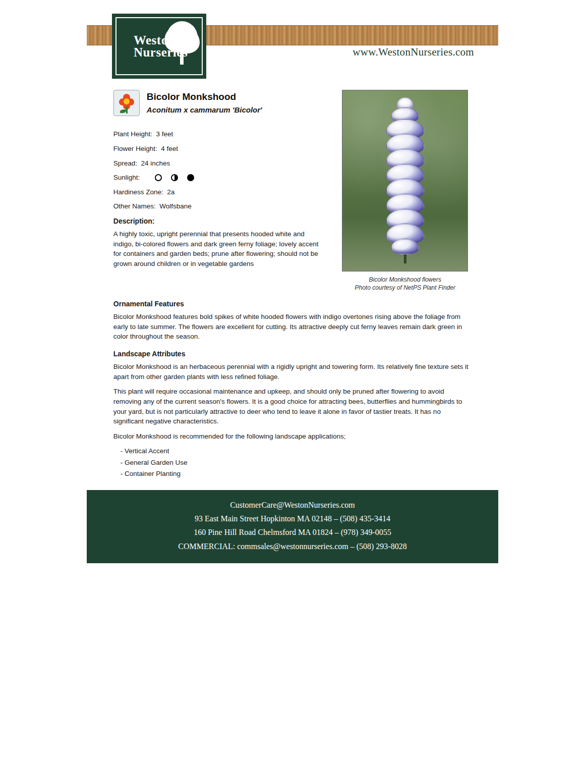Weston
Nurseries
www.WestonNurseries.com
Bicolor Monkshood
Aconitum x cammarum 'Bicolor'
Plant Height: 3 feet
Flower Height: 4 feet
Spread: 24 inches
Sunlight:
Hardiness Zone: 2a
Other Names: Wolfsbane
Description:
A highly toxic, upright perennial that presents hooded white and indigo, bi-colored flowers and dark green ferny foliage; lovely accent for containers and garden beds; prune after flowering; should not be grown around children or in vegetable gardens
Bicolor Monkshood flowers
Photo courtesy of NetPS Plant Finder
Ornamental Features
Bicolor Monkshood features bold spikes of white hooded flowers with indigo overtones rising above the foliage from early to late summer. The flowers are excellent for cutting. Its attractive deeply cut ferny leaves remain dark green in color throughout the season.
Landscape Attributes
Bicolor Monkshood is an herbaceous perennial with a rigidly upright and towering form. Its relatively fine texture sets it apart from other garden plants with less refined foliage.
This plant will require occasional maintenance and upkeep, and should only be pruned after flowering to avoid removing any of the current season's flowers. It is a good choice for attracting bees, butterflies and hummingbirds to your yard, but is not particularly attractive to deer who tend to leave it alone in favor of tastier treats. It has no significant negative characteristics.
Bicolor Monkshood is recommended for the following landscape applications;
Vertical Accent
General Garden Use
Container Planting
CustomerCare@WestonNurseries.com
93 East Main Street Hopkinton MA 02148 – (508) 435-3414
160 Pine Hill Road Chelmsford MA 01824 – (978) 349-0055
COMMERCIAL: commsales@westonnurseries.com – (508) 293-8028